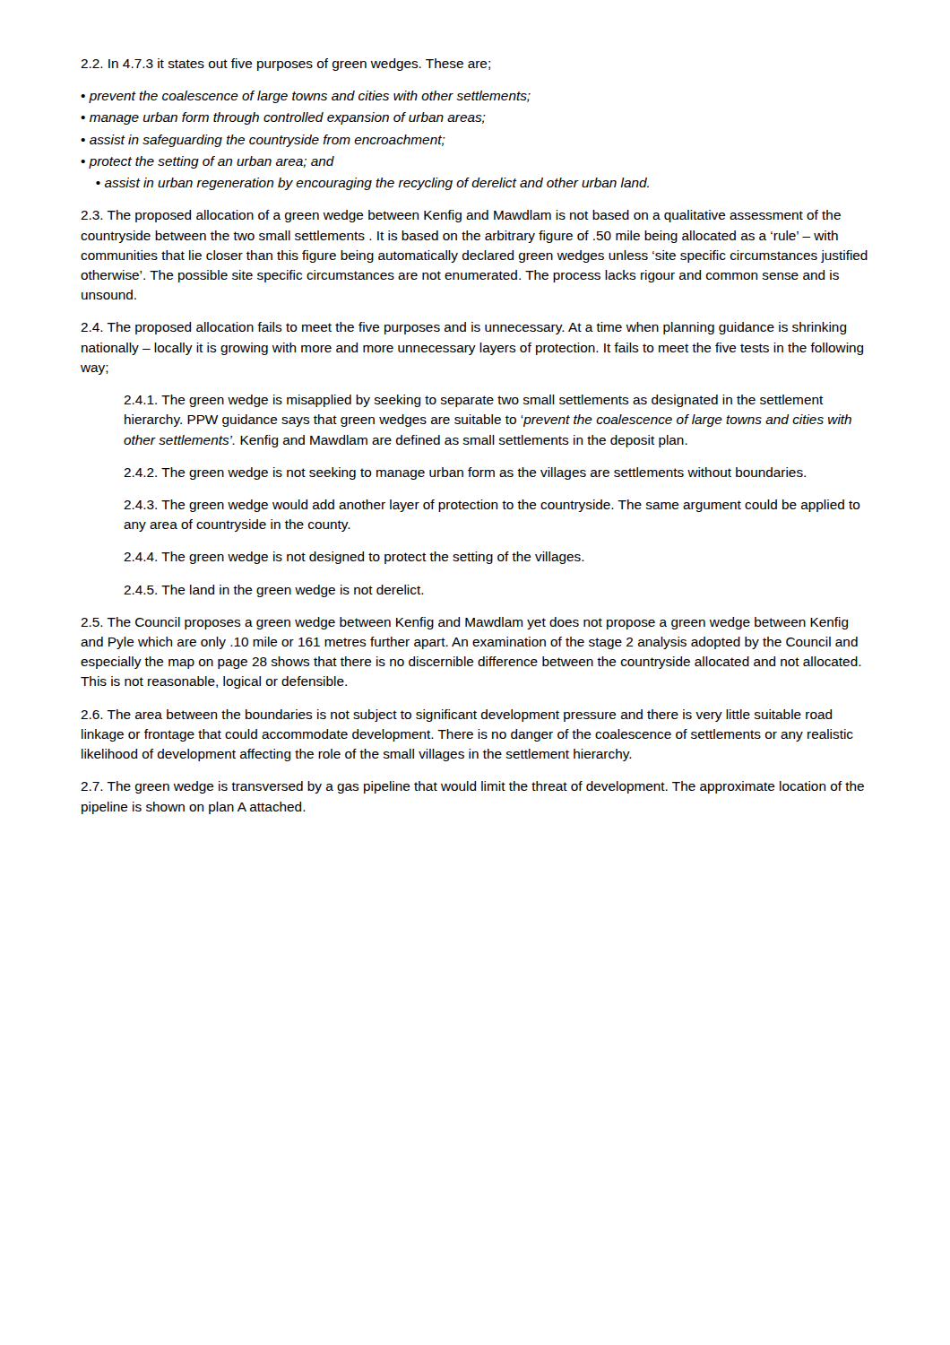2.2. In 4.7.3 it states out five purposes of green wedges. These are;
• prevent the coalescence of large towns and cities with other settlements;
• manage urban form through controlled expansion of urban areas;
• assist in safeguarding the countryside from encroachment;
• protect the setting of an urban area; and
• assist in urban regeneration by encouraging the recycling of derelict and other urban land.
2.3. The proposed allocation of a green wedge between Kenfig and Mawdlam is not based on a qualitative assessment of the countryside between the two small settlements . It is based on the arbitrary figure of .50 mile being allocated as a ‘rule’ – with communities that lie closer than this figure being automatically declared green wedges unless ‘site specific circumstances justified otherwise’. The possible site specific circumstances are not enumerated. The process lacks rigour and common sense and is unsound.
2.4. The proposed allocation fails to meet the five purposes and is unnecessary. At a time when planning guidance is shrinking nationally – locally it is growing with more and more unnecessary layers of protection. It fails to meet the five tests in the following way;
2.4.1. The green wedge is misapplied by seeking to separate two small settlements as designated in the settlement hierarchy. PPW guidance says that green wedges are suitable to ‘prevent the coalescence of large towns and cities with other settlements’. Kenfig and Mawdlam are defined as small settlements in the deposit plan.
2.4.2. The green wedge is not seeking to manage urban form as the villages are settlements without boundaries.
2.4.3. The green wedge would add another layer of protection to the countryside. The same argument could be applied to any area of countryside in the county.
2.4.4. The green wedge is not designed to protect the setting of the villages.
2.4.5. The land in the green wedge is not derelict.
2.5. The Council proposes a green wedge between Kenfig and Mawdlam yet does not propose a green wedge between Kenfig and Pyle which are only .10 mile or 161 metres further apart. An examination of the stage 2 analysis adopted by the Council and especially the map on page 28 shows that there is no discernible difference between the countryside allocated and not allocated. This is not reasonable, logical or defensible.
2.6. The area between the boundaries is not subject to significant development pressure and there is very little suitable road linkage or frontage that could accommodate development. There is no danger of the coalescence of settlements or any realistic likelihood of development affecting the role of the small villages in the settlement hierarchy.
2.7. The green wedge is transversed by a gas pipeline that would limit the threat of development. The approximate location of the pipeline is shown on plan A attached.